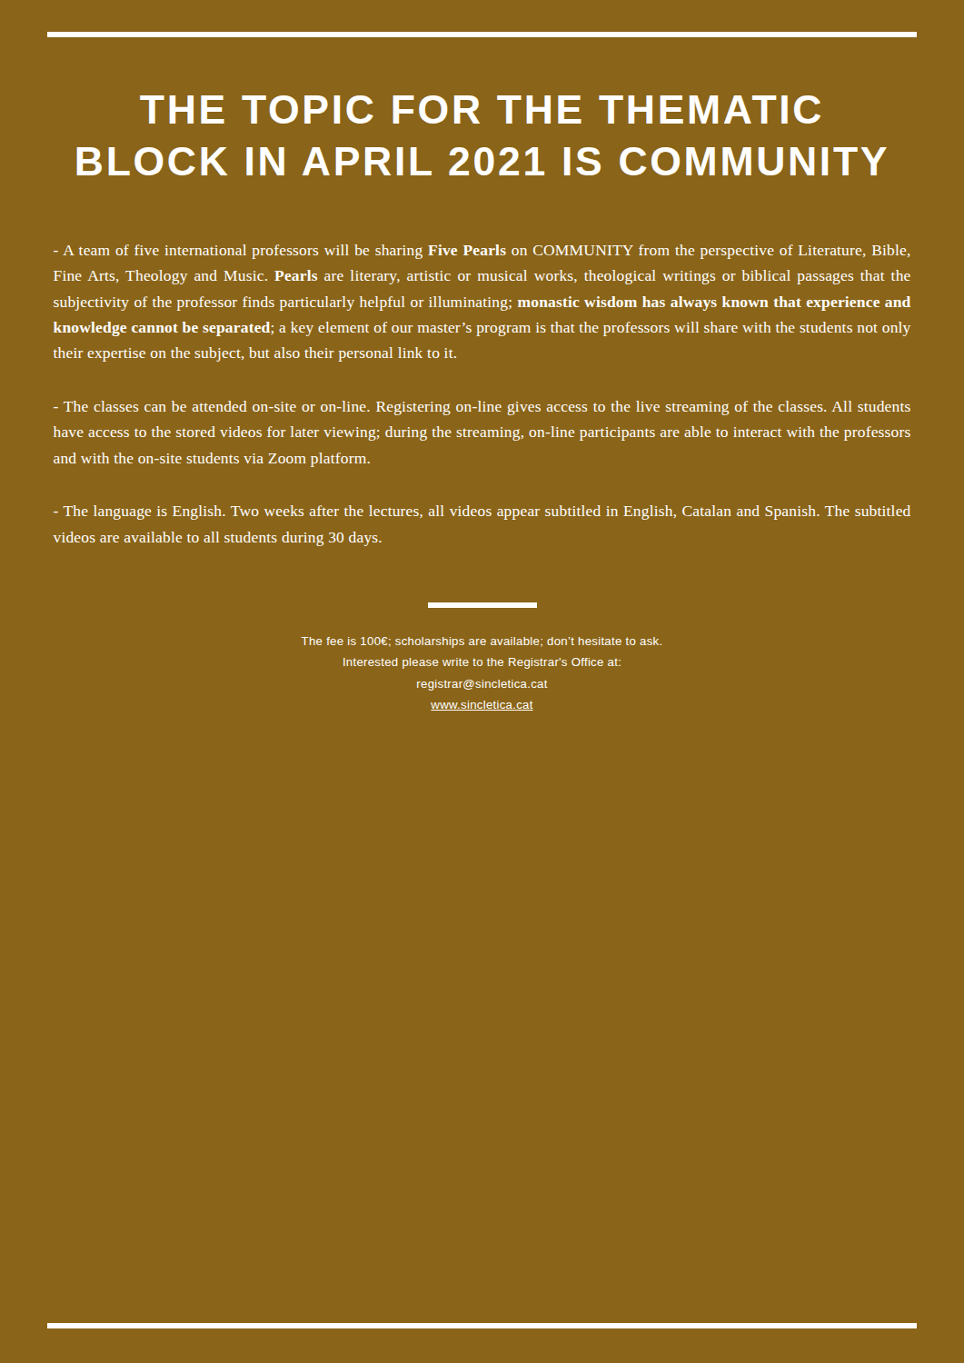The topic for the thematic block in April 2021 is Community
- A team of five international professors will be sharing Five Pearls on COMMUNITY from the perspective of Literature, Bible, Fine Arts, Theology and Music. Pearls are literary, artistic or musical works, theological writings or biblical passages that the subjectivity of the professor finds particularly helpful or illuminating; monastic wisdom has always known that experience and knowledge cannot be separated; a key element of our master’s program is that the professors will share with the students not only their expertise on the subject, but also their personal link to it.
- The classes can be attended on-site or on-line. Registering on-line gives access to the live streaming of the classes. All students have access to the stored videos for later viewing; during the streaming, on-line participants are able to interact with the professors and with the on-site students via Zoom platform.
- The language is English. Two weeks after the lectures, all videos appear subtitled in English, Catalan and Spanish. The subtitled videos are available to all students during 30 days.
The fee is 100€; scholarships are available; don’t hesitate to ask.
Interested please write to the Registrar's Office at:
registrar@sincletica.cat
www.sincletica.cat